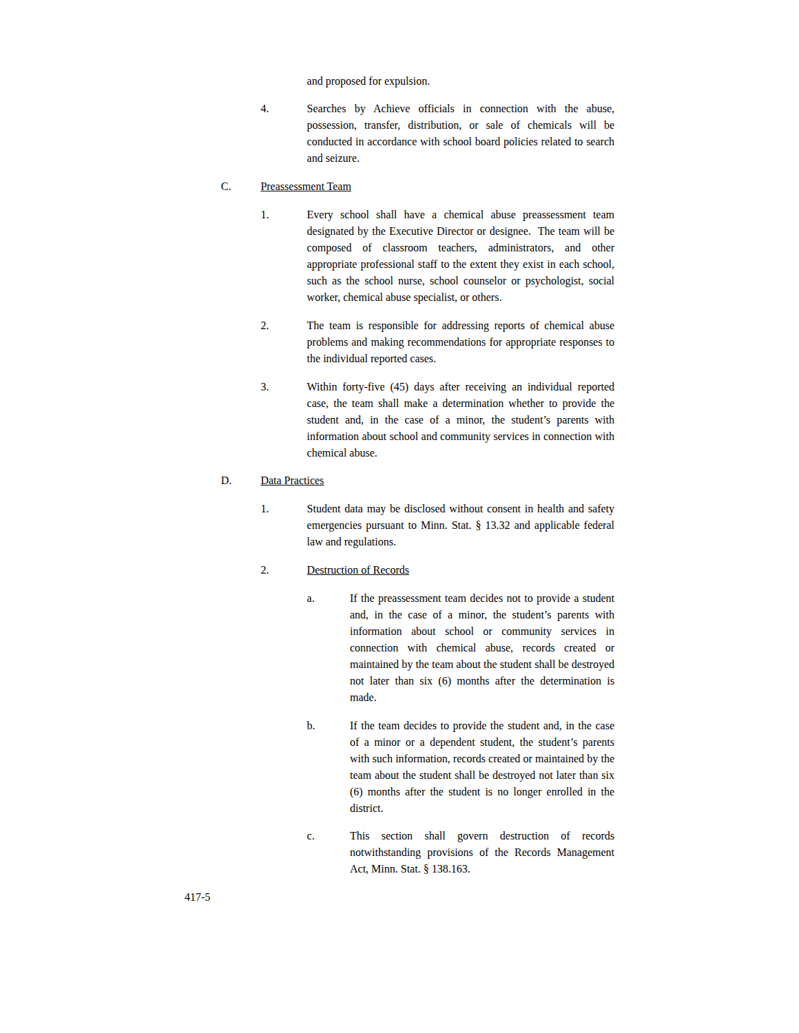and proposed for expulsion.
4.
Searches by Achieve officials in connection with the abuse, possession, transfer, distribution, or sale of chemicals will be conducted in accordance with school board policies related to search and seizure.
C.
Preassessment Team
1.
Every school shall have a chemical abuse preassessment team designated by the Executive Director or designee. The team will be composed of classroom teachers, administrators, and other appropriate professional staff to the extent they exist in each school, such as the school nurse, school counselor or psychologist, social worker, chemical abuse specialist, or others.
2.
The team is responsible for addressing reports of chemical abuse problems and making recommendations for appropriate responses to the individual reported cases.
3.
Within forty-five (45) days after receiving an individual reported case, the team shall make a determination whether to provide the student and, in the case of a minor, the student’s parents with information about school and community services in connection with chemical abuse.
D.
Data Practices
1.
Student data may be disclosed without consent in health and safety emergencies pursuant to Minn. Stat. § 13.32 and applicable federal law and regulations.
2.
Destruction of Records
a.
If the preassessment team decides not to provide a student and, in the case of a minor, the student’s parents with information about school or community services in connection with chemical abuse, records created or maintained by the team about the student shall be destroyed not later than six (6) months after the determination is made.
b.
If the team decides to provide the student and, in the case of a minor or a dependent student, the student’s parents with such information, records created or maintained by the team about the student shall be destroyed not later than six (6) months after the student is no longer enrolled in the district.
c.
This section shall govern destruction of records notwithstanding provisions of the Records Management Act, Minn. Stat. § 138.163.
417-5